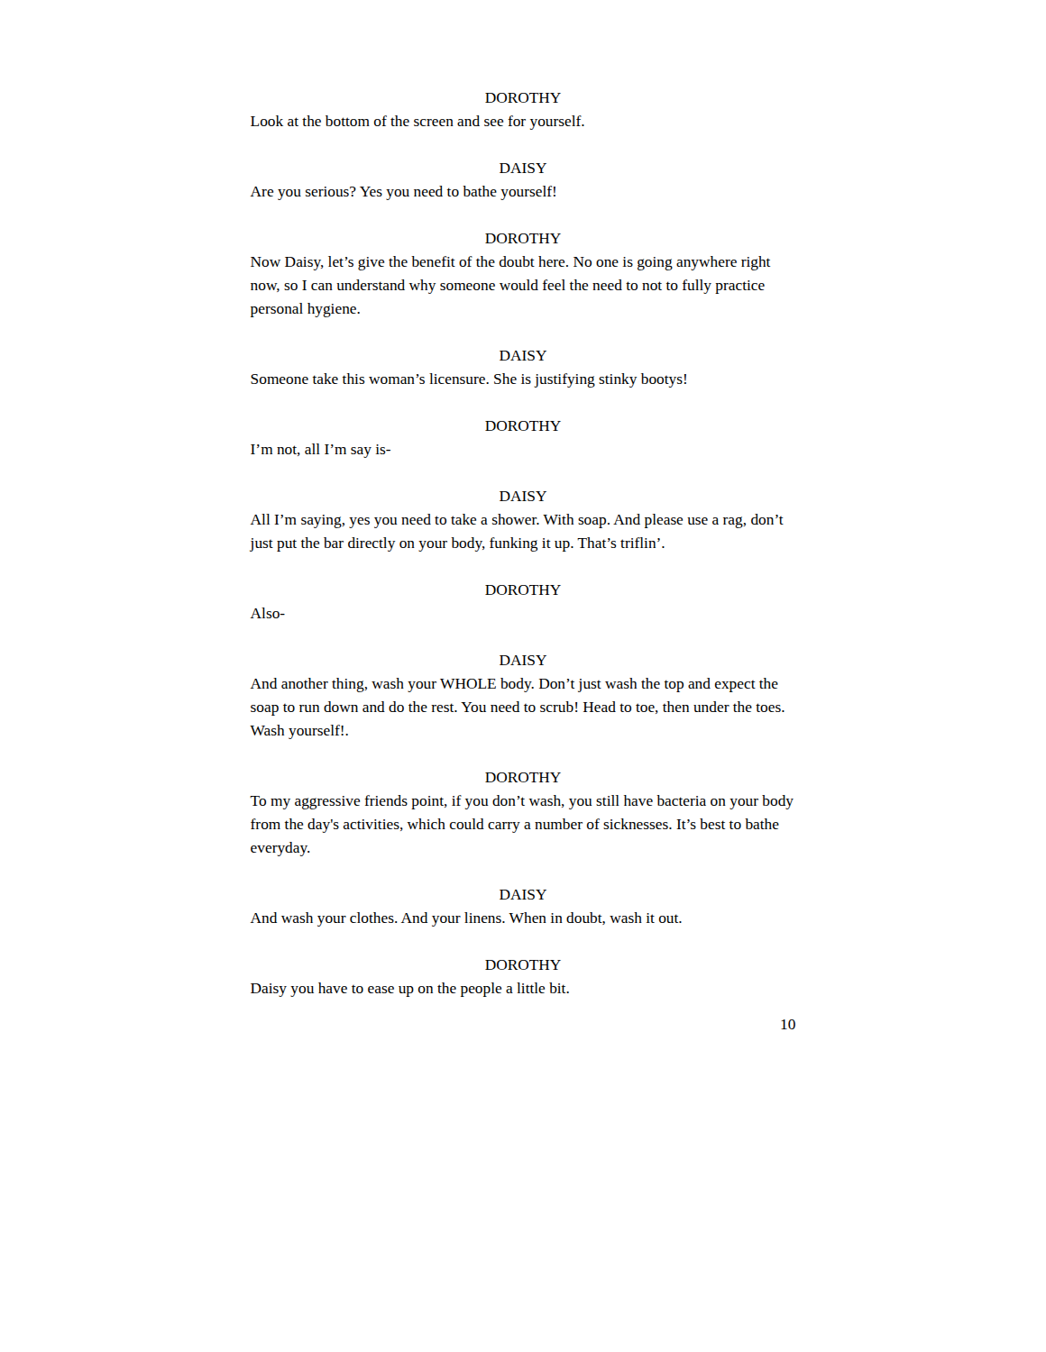DOROTHY
Look at the bottom of the screen and see for yourself.
DAISY
Are you serious? Yes you need to bathe yourself!
DOROTHY
Now Daisy, let’s give the benefit of the doubt here. No one is going anywhere right now, so I can understand why someone would feel the need to not to fully practice personal hygiene.
DAISY
Someone take this woman’s licensure. She is justifying stinky bootys!
DOROTHY
I’m not, all I’m say is-
DAISY
All I’m saying, yes you need to take a shower. With soap. And please use a rag, don’t just put the bar directly on your body, funking it up. That’s triflin’.
DOROTHY
Also-
DAISY
And another thing, wash your WHOLE body. Don’t just wash the top and expect the soap to run down and do the rest. You need to scrub! Head to toe, then under the toes. Wash yourself!.
DOROTHY
To my aggressive friends point, if you don’t wash, you still have bacteria on your body from the day's activities, which could carry a number of sicknesses. It’s best to bathe everyday.
DAISY
And wash your clothes. And your linens. When in doubt, wash it out.
DOROTHY
Daisy you have to ease up on the people a little bit.
10